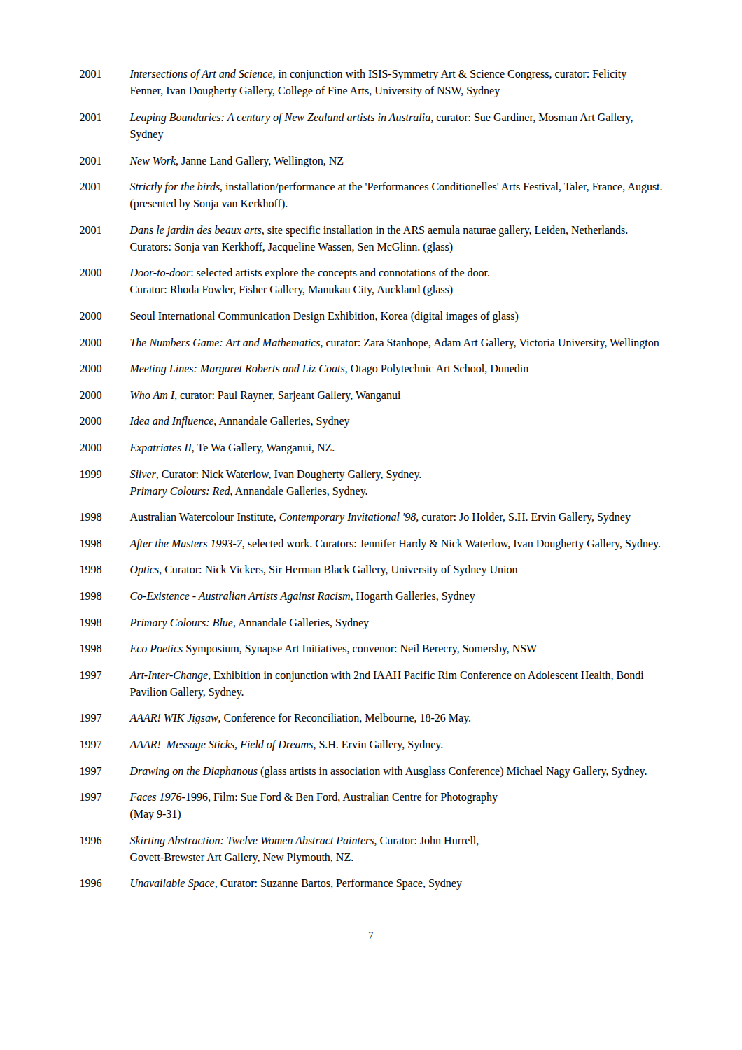| 2001 | Intersections of Art and Science , in conjunction with ISIS-Symmetry Art & Science Congress, curator: Felicity Fenner, Ivan Dougherty Gallery, College of Fine Arts, University of NSW, Sydney |
| 2001 | Leaping Boundaries: A century of New Zealand artists in Australia , curator: Sue Gardiner, Mosman Art Gallery, Sydney |
| 2001 | New Work , Janne Land Gallery, Wellington, NZ |
| 2001 | Strictly for the birds , installation/performance at the 'Performances Conditionelles' Arts Festival, Taler, France, August. (presented by Sonja van Kerkhoff). |
| 2001 | Dans le jardin des beaux arts, site specific installation in the ARS aemula naturae gallery, Leiden, Netherlands. Curators: Sonja van Kerkhoff, Jacqueline Wassen, Sen McGlinn. (glass) |
| 2000 | Door-to-door : selected artists explore the concepts and connotations of the door. Curator: Rhoda Fowler, Fisher Gallery, Manukau City, Auckland (glass) |
| 2000 | Seoul International Communication Design Exhibition, Korea (digital images of glass) |
| 2000 | The Numbers Game: Art and Mathematics , curator: Zara Stanhope, Adam Art Gallery, Victoria University, Wellington |
| 2000 | Meeting Lines: Margaret Roberts and Liz Coats , Otago Polytechnic Art School, Dunedin |
| 2000 | Who Am I , curator: Paul Rayner, Sarjeant Gallery, Wanganui |
| 2000 | Idea and Influence , Annandale Galleries, Sydney |
| 2000 | Expatriates II , Te Wa Gallery, Wanganui, NZ. |
| 1999 | Silver , Curator: Nick Waterlow, Ivan Dougherty Gallery, Sydney. Primary Colours: Red , Annandale Galleries, Sydney. |
| 1998 | Australian Watercolour Institute, Contemporary Invitational '98, curator: Jo Holder, S.H. Ervin Gallery, Sydney |
| 1998 | After the Masters 1993-7 , selected work. Curators: Jennifer Hardy & Nick Waterlow, Ivan Dougherty Gallery, Sydney. |
| 1998 | Optics , Curator: Nick Vickers, Sir Herman Black Gallery, University of Sydney Union |
| 1998 | Co-Existence - Australian Artists Against Racism , Hogarth Galleries, Sydney |
| 1998 | Primary Colours: Blue , Annandale Galleries, Sydney |
| 1998 | Eco Poetics Symposium, Synapse Art Initiatives, convenor: Neil Berecry, Somersby, NSW |
| 1997 | Art-Inter-Change, Exhibition in conjunction with 2nd IAAH Pacific Rim Conference on Adolescent Health, Bondi Pavilion Gallery, Sydney. |
| 1997 | AAAR! WIK Jigsaw , Conference for Reconciliation, Melbourne, 18-26 May. |
| 1997 | AAAR! Message Sticks, Field of Dreams, S.H. Ervin Gallery, Sydney. |
| 1997 | Drawing on the Diaphanous (glass artists in association with Ausglass Conference) Michael Nagy Gallery, Sydney. |
| 1997 | Faces 1976 -1996, Film: Sue Ford & Ben Ford, Australian Centre for Photography (May 9-31) |
| 1996 | Skirting Abstraction: Twelve Women Abstract Painters , Curator: John Hurrell, Govett-Brewster Art Gallery, New Plymouth, NZ. |
| 1996 | Unavailable Space , Curator: Suzanne Bartos, Performance Space, Sydney |
7